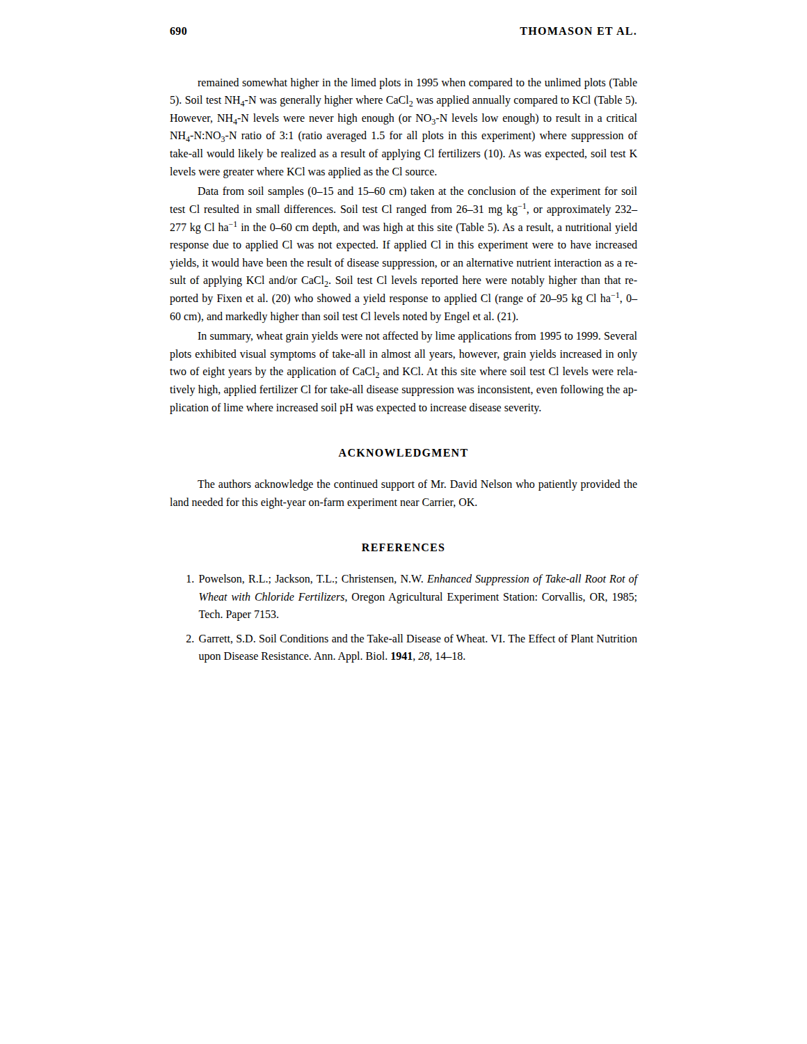690 THOMASON ET AL.
remained somewhat higher in the limed plots in 1995 when compared to the unlimed plots (Table 5). Soil test NH4-N was generally higher where CaCl2 was applied annually compared to KCl (Table 5). However, NH4-N levels were never high enough (or NO3-N levels low enough) to result in a critical NH4-N:NO3-N ratio of 3:1 (ratio averaged 1.5 for all plots in this experiment) where suppression of take-all would likely be realized as a result of applying Cl fertilizers (10). As was expected, soil test K levels were greater where KCl was applied as the Cl source.
Data from soil samples (0–15 and 15–60 cm) taken at the conclusion of the experiment for soil test Cl resulted in small differences. Soil test Cl ranged from 26–31 mg kg−1, or approximately 232–277 kg Cl ha−1 in the 0–60 cm depth, and was high at this site (Table 5). As a result, a nutritional yield response due to applied Cl was not expected. If applied Cl in this experiment were to have increased yields, it would have been the result of disease suppression, or an alternative nutrient interaction as a result of applying KCl and/or CaCl2. Soil test Cl levels reported here were notably higher than that reported by Fixen et al. (20) who showed a yield response to applied Cl (range of 20–95 kg Cl ha−1, 0–60 cm), and markedly higher than soil test Cl levels noted by Engel et al. (21).
In summary, wheat grain yields were not affected by lime applications from 1995 to 1999. Several plots exhibited visual symptoms of take-all in almost all years, however, grain yields increased in only two of eight years by the application of CaCl2 and KCl. At this site where soil test Cl levels were relatively high, applied fertilizer Cl for take-all disease suppression was inconsistent, even following the application of lime where increased soil pH was expected to increase disease severity.
ACKNOWLEDGMENT
The authors acknowledge the continued support of Mr. David Nelson who patiently provided the land needed for this eight-year on-farm experiment near Carrier, OK.
REFERENCES
Powelson, R.L.; Jackson, T.L.; Christensen, N.W. Enhanced Suppression of Take-all Root Rot of Wheat with Chloride Fertilizers, Oregon Agricultural Experiment Station: Corvallis, OR, 1985; Tech. Paper 7153.
Garrett, S.D. Soil Conditions and the Take-all Disease of Wheat. VI. The Effect of Plant Nutrition upon Disease Resistance. Ann. Appl. Biol. 1941, 28, 14–18.